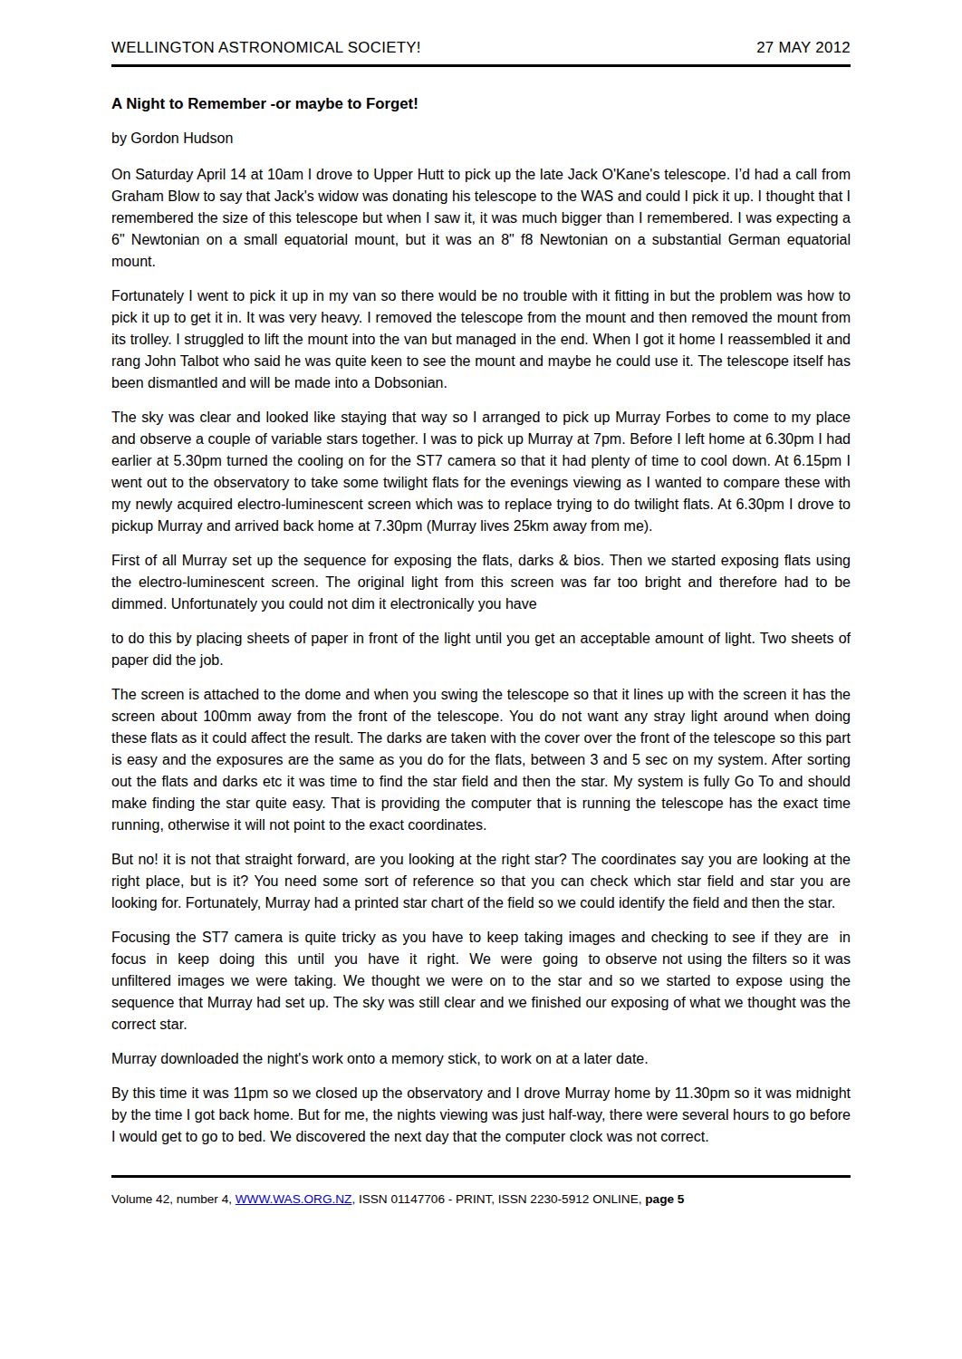WELLINGTON ASTRONOMICAL SOCIETY! 27 MAY 2012
A Night to Remember -or maybe to Forget!
by Gordon Hudson
On Saturday April 14 at 10am I drove to Upper Hutt to pick up the late Jack O'Kane's telescope. I’d had a call from Graham Blow to say that Jack's widow was donating his telescope to the WAS and could I pick it up. I thought that I remembered the size of this telescope but when I saw it, it was much bigger than I remembered. I was expecting a 6" Newtonian on a small equatorial mount, but it was an 8" f8 Newtonian on a substantial German equatorial mount.
Fortunately I went to pick it up in my van so there would be no trouble with it fitting in but the problem was how to pick it up to get it in. It was very heavy. I removed the telescope from the mount and then removed the mount from its trolley. I struggled to lift the mount into the van but managed in the end. When I got it home I reassembled it and rang John Talbot who said he was quite keen to see the mount and maybe he could use it. The telescope itself has been dismantled and will be made into a Dobsonian.
The sky was clear and looked like staying that way so I arranged to pick up Murray Forbes to come to my place and observe a couple of variable stars together. I was to pick up Murray at 7pm. Before I left home at 6.30pm I had earlier at 5.30pm turned the cooling on for the ST7 camera so that it had plenty of time to cool down. At 6.15pm I went out to the observatory to take some twilight flats for the evenings viewing as I wanted to compare these with my newly acquired electro-luminescent screen which was to replace trying to do twilight flats. At 6.30pm I drove to pickup Murray and arrived back home at 7.30pm (Murray lives 25km away from me).
First of all Murray set up the sequence for exposing the flats, darks & bios. Then we started exposing flats using the electro-luminescent screen. The original light from this screen was far too bright and therefore had to be dimmed. Unfortunately you could not dim it electronically you have
to do this by placing sheets of paper in front of the light until you get an acceptable amount of light. Two sheets of paper did the job.
The screen is attached to the dome and when you swing the telescope so that it lines up with the screen it has the screen about 100mm away from the front of the telescope. You do not want any stray light around when doing these flats as it could affect the result. The darks are taken with the cover over the front of the telescope so this part is easy and the exposures are the same as you do for the flats, between 3 and 5 sec on my system. After sorting out the flats and darks etc it was time to find the star field and then the star. My system is fully Go To and should make finding the star quite easy. That is providing the computer that is running the telescope has the exact time running, otherwise it will not point to the exact coordinates.
But no! it is not that straight forward, are you looking at the right star? The coordinates say you are looking at the right place, but is it? You need some sort of reference so that you can check which star field and star you are looking for. Fortunately, Murray had a printed star chart of the field so we could identify the field and then the star.
Focusing the ST7 camera is quite tricky as you have to keep taking images and checking to see if they are in focus in keep doing this until you have it right. We were going to observe not using the filters so it was unfiltered images we were taking. We thought we were on to the star and so we started to expose using the sequence that Murray had set up. The sky was still clear and we finished our exposing of what we thought was the correct star.
Murray downloaded the night's work onto a memory stick, to work on at a later date.
By this time it was 11pm so we closed up the observatory and I drove Murray home by 11.30pm so it was midnight by the time I got back home. But for me, the nights viewing was just half-way, there were several hours to go before I would get to go to bed. We discovered the next day that the computer clock was not correct.
Volume 42, number 4, WWW.WAS.ORG.NZ, ISSN 01147706 - PRINT, ISSN 2230-5912 ONLINE, page 5